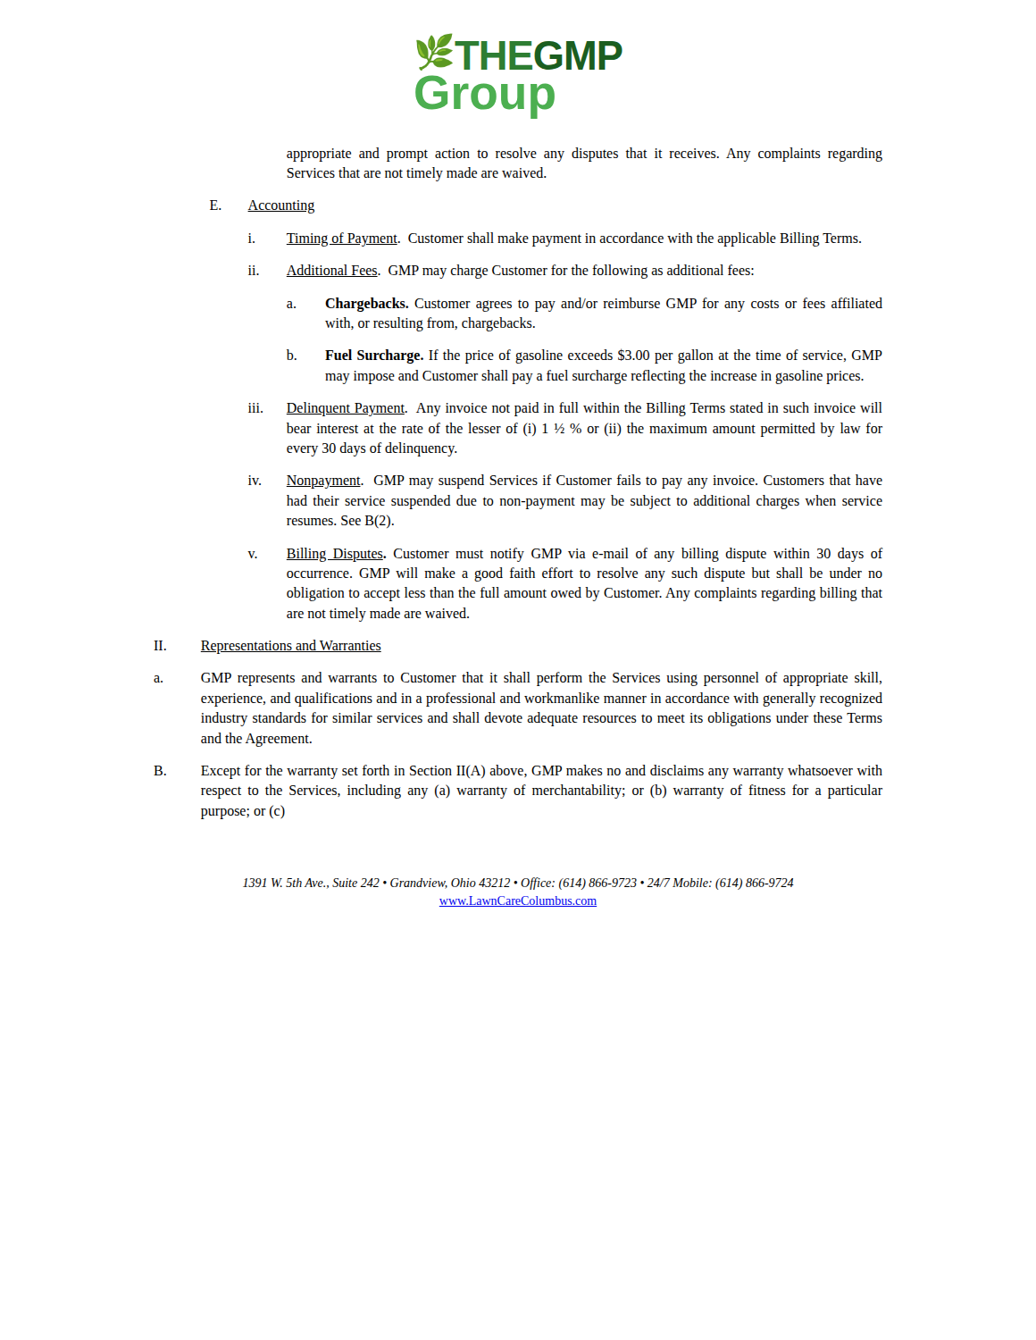🌿THE GMP
Group
appropriate and prompt action to resolve any disputes that it receives. Any complaints regarding Services that are not timely made are waived.
E. Accounting
i. Timing of Payment. Customer shall make payment in accordance with the applicable Billing Terms.
ii. Additional Fees. GMP may charge Customer for the following as additional fees:
a. Chargebacks. Customer agrees to pay and/or reimburse GMP for any costs or fees affiliated with, or resulting from, chargebacks.
b. Fuel Surcharge. If the price of gasoline exceeds $3.00 per gallon at the time of service, GMP may impose and Customer shall pay a fuel surcharge reflecting the increase in gasoline prices.
iii. Delinquent Payment. Any invoice not paid in full within the Billing Terms stated in such invoice will bear interest at the rate of the lesser of (i) 1 ½ % or (ii) the maximum amount permitted by law for every 30 days of delinquency.
iv. Nonpayment. GMP may suspend Services if Customer fails to pay any invoice. Customers that have had their service suspended due to non-payment may be subject to additional charges when service resumes. See B(2).
v. Billing Disputes. Customer must notify GMP via e-mail of any billing dispute within 30 days of occurrence. GMP will make a good faith effort to resolve any such dispute but shall be under no obligation to accept less than the full amount owed by Customer. Any complaints regarding billing that are not timely made are waived.
II. Representations and Warranties
a. GMP represents and warrants to Customer that it shall perform the Services using personnel of appropriate skill, experience, and qualifications and in a professional and workmanlike manner in accordance with generally recognized industry standards for similar services and shall devote adequate resources to meet its obligations under these Terms and the Agreement.
B. Except for the warranty set forth in Section II(A) above, GMP makes no and disclaims any warranty whatsoever with respect to the Services, including any (a) warranty of merchantability; or (b) warranty of fitness for a particular purpose; or (c)
1391 W. 5th Ave., Suite 242 • Grandview, Ohio 43212 • Office: (614) 866-9723 • 24/7 Mobile: (614) 866-9724
www.LawnCareColumbus.com